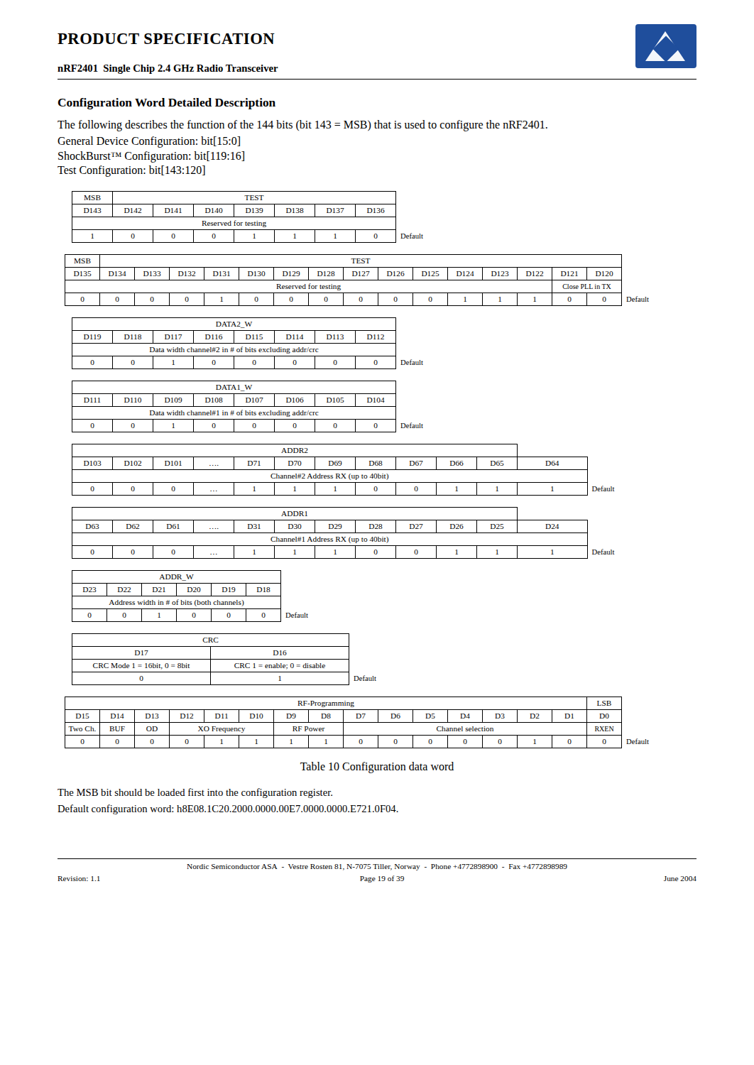PRODUCT SPECIFICATION
nRF2401 Single Chip 2.4 GHz Radio Transceiver
Configuration Word Detailed Description
The following describes the function of the 144 bits (bit 143 = MSB) that is used to configure the nRF2401.
General Device Configuration: bit[15:0]
ShockBurst™ Configuration: bit[119:16]
Test Configuration: bit[143:120]
| MSB | TEST | |
| D143 | D142 | D141 | D140 | D139 | D138 | D137 | D136 | |
| Reserved for testing | |
| 1 | 0 | 0 | 0 | 1 | 1 | 1 | 0 | Default |
| MSB | TEST | |
| D135 | D134 | D133 | D132 | D131 | D130 | D129 | D128 | D127 | D126 | D125 | D124 | D123 | D122 | D121 | D120 | |
| Reserved for testing | Close PLL in TX | |
| 0 | 0 | 0 | 0 | 1 | 0 | 0 | 0 | 0 | 0 | 0 | 1 | 1 | 1 | 0 | 0 | Default |
| DATA2_W | |
| D119 | D118 | D117 | D116 | D115 | D114 | D113 | D112 | |
| Data width channel#2 in # of bits excluding addr/crc | |
| 0 | 0 | 1 | 0 | 0 | 0 | 0 | 0 | Default |
| DATA1_W | |
| D111 | D110 | D109 | D108 | D107 | D106 | D105 | D104 | |
| Data width channel#1 in # of bits excluding addr/crc | |
| 0 | 0 | 1 | 0 | 0 | 0 | 0 | 0 | Default |
| ADDR2 | |
| D103 | D102 | D101 | …. | D71 | D70 | D69 | D68 | D67 | D66 | D65 | D64 | |
| Channel#2 Address RX (up to 40bit) | |
| 0 | 0 | 0 | … | 1 | 1 | 1 | 0 | 0 | 1 | 1 | 1 | Default |
| ADDR1 | |
| D63 | D62 | D61 | …. | D31 | D30 | D29 | D28 | D27 | D26 | D25 | D24 | |
| Channel#1 Address RX (up to 40bit) | |
| 0 | 0 | 0 | … | 1 | 1 | 1 | 0 | 0 | 1 | 1 | 1 | Default |
| ADDR_W | |
| D23 | D22 | D21 | D20 | D19 | D18 | |
| Address width in # of bits (both channels) | |
| 0 | 0 | 1 | 0 | 0 | 0 | Default |
| CRC | |
| D17 | D16 | |
| CRC Mode 1 = 16bit, 0 = 8bit | CRC 1 = enable; 0 = disable | |
| 0 | 1 | Default |
| RF-Programming | LSB | |
| D15 | D14 | D13 | D12 | D11 | D10 | D9 | D8 | D7 | D6 | D5 | D4 | D3 | D2 | D1 | D0 | |
| Two Ch. | BUF | OD | XO Frequency | RF Power | Channel selection | RXEN | |
| 0 | 0 | 0 | 0 | 1 | 1 | 1 | 1 | 0 | 0 | 0 | 0 | 0 | 1 | 0 | 0 | Default |
Table 10 Configuration data word
The MSB bit should be loaded first into the configuration register.
Default configuration word: h8E08.1C20.2000.0000.00E7.0000.0000.E721.0F04.
Nordic Semiconductor ASA - Vestre Rosten 81, N-7075 Tiller, Norway - Phone +4772898900 - Fax +4772898989
Revision: 1.1 Page 19 of 39 June 2004